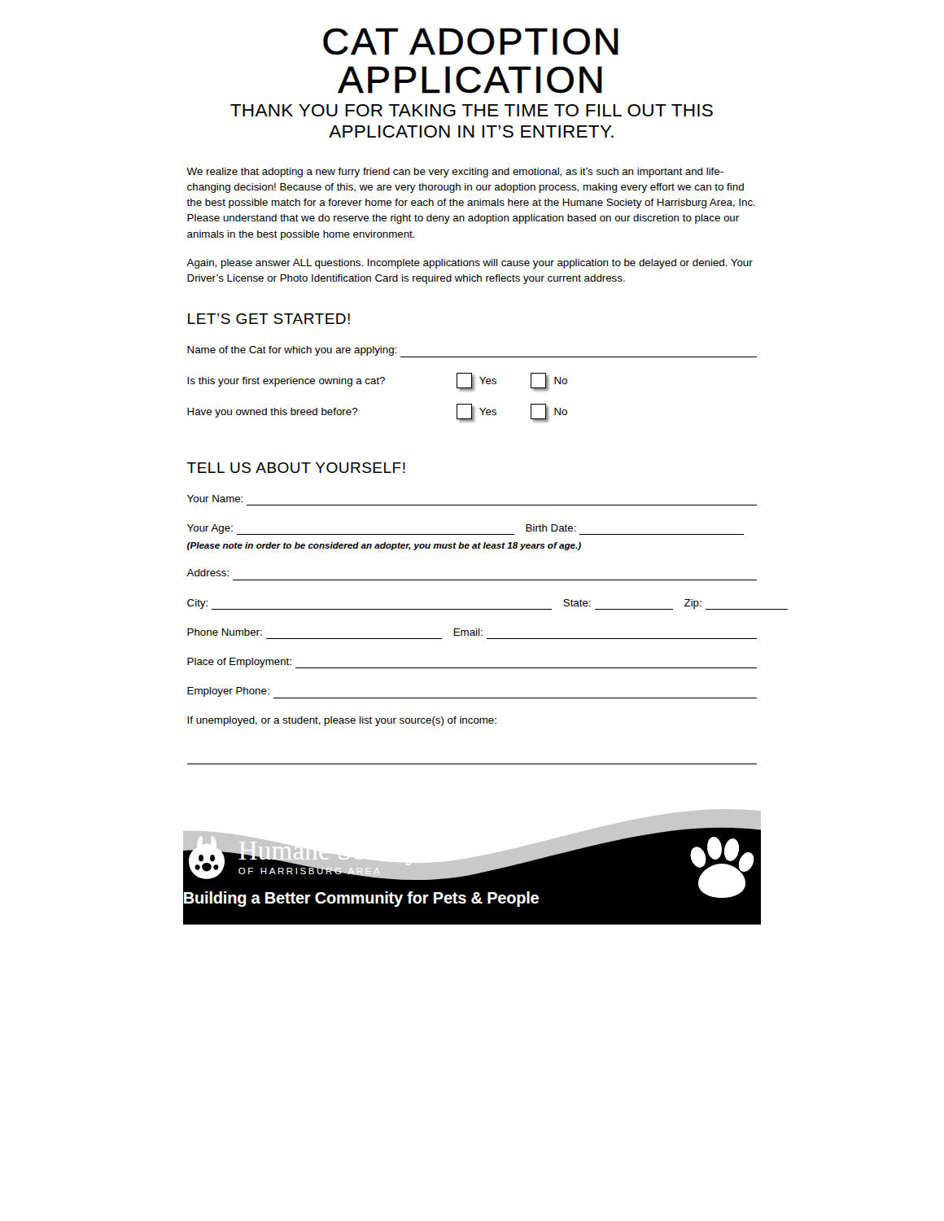Cat Adoption Application
Thank you for taking the time to fill out this application in it’s entirety.
We realize that adopting a new furry friend can be very exciting and emotional, as it’s such an important and life-changing decision! Because of this, we are very thorough in our adoption process, making every effort we can to find the best possible match for a forever home for each of the animals here at the Humane Society of Harrisburg Area, Inc. Please understand that we do reserve the right to deny an adoption application based on our discretion to place our animals in the best possible home environment.
Again, please answer ALL questions. Incomplete applications will cause your application to be delayed or denied. Your Driver’s License or Photo Identification Card is required which reflects your current address.
Let’s Get Started!
Name of the Cat for which you are applying:
Is this your first experience owning a cat? Yes No
Have you owned this breed before? Yes No
Tell Us About Yourself!
Your Name:
Your Age: Birth Date:
(Please note in order to be considered an adopter, you must be at least 18 years of age.)
Address:
City: State: Zip:
Phone Number: Email:
Place of Employment:
Employer Phone:
If unemployed, or a student, please list your source(s) of income:
Humane Society OF HARRISBURG AREA
Building a Better Community for Pets & People
1